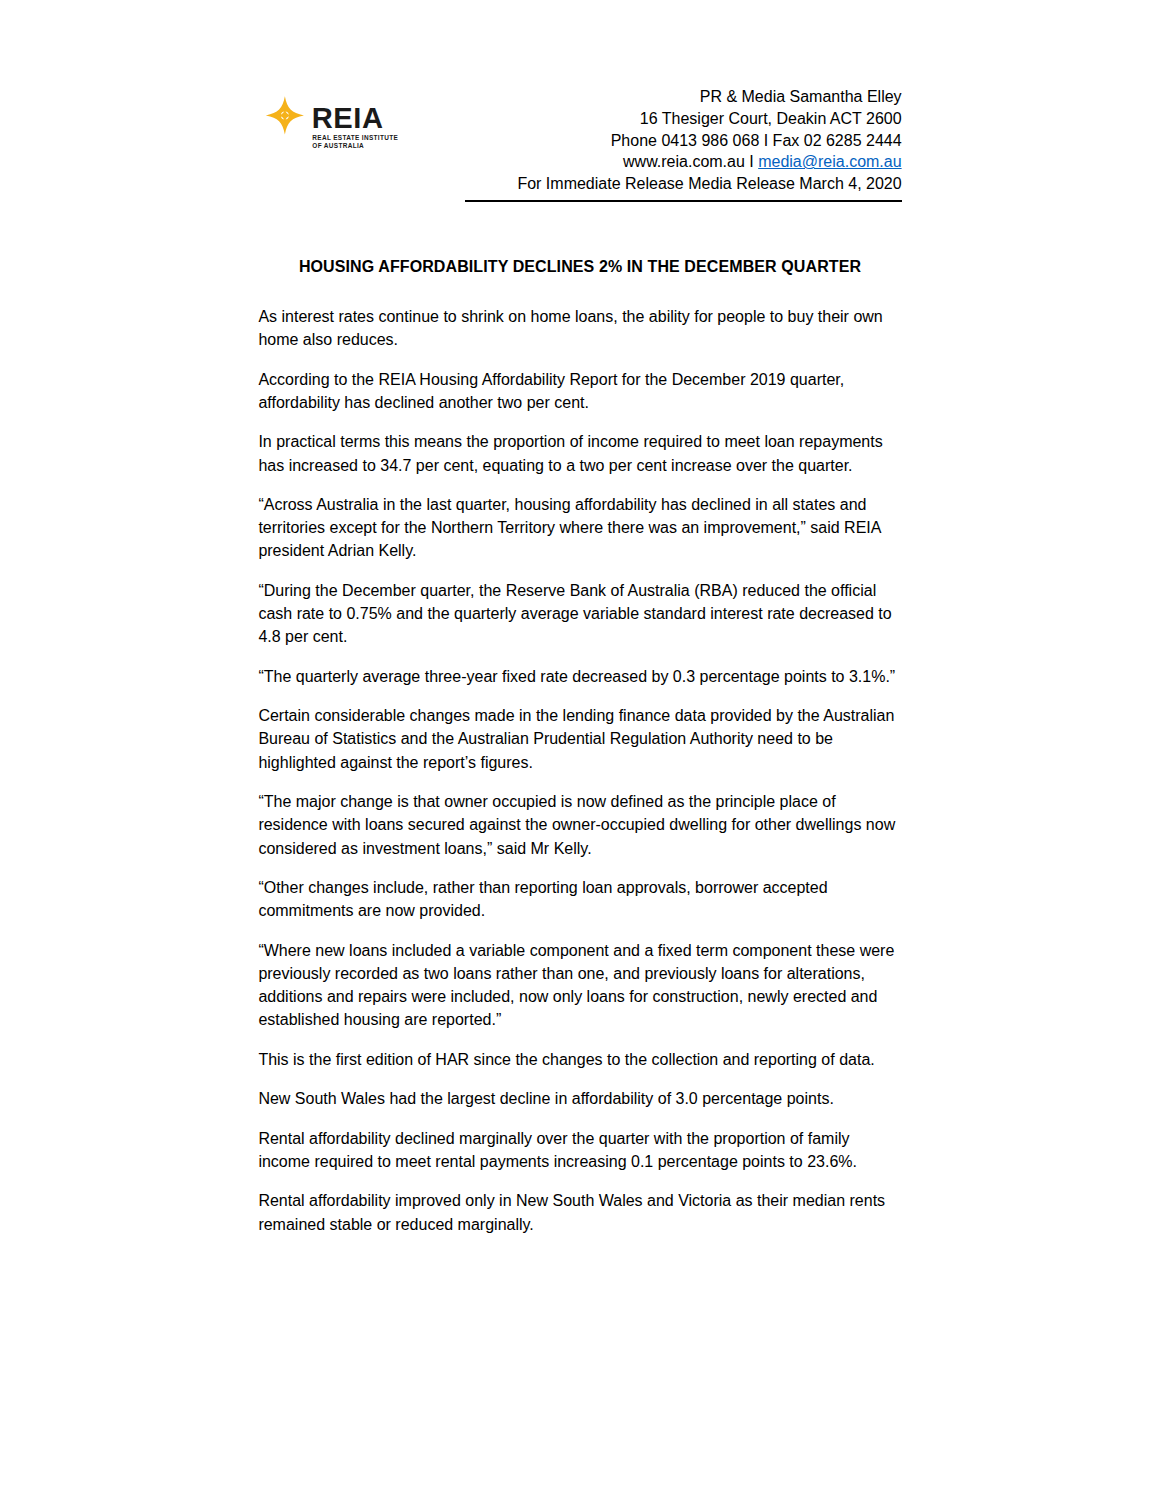REIA REAL ESTATE INSTITUTE OF AUSTRALIA
PR & Media Samantha Elley
16 Thesiger Court, Deakin ACT 2600
Phone 0413 986 068 I Fax 02 6285 2444
www.reia.com.au I media@reia.com.au
For Immediate Release Media Release March 4, 2020
HOUSING AFFORDABILITY DECLINES 2% IN THE DECEMBER QUARTER
As interest rates continue to shrink on home loans, the ability for people to buy their own home also reduces.
According to the REIA Housing Affordability Report for the December 2019 quarter, affordability has declined another two per cent.
In practical terms this means the proportion of income required to meet loan repayments has increased to 34.7 per cent, equating to a two per cent increase over the quarter.
“Across Australia in the last quarter, housing affordability has declined in all states and territories except for the Northern Territory where there was an improvement,” said REIA president Adrian Kelly.
“During the December quarter, the Reserve Bank of Australia (RBA) reduced the official cash rate to 0.75% and the quarterly average variable standard interest rate decreased to 4.8 per cent.
“The quarterly average three-year fixed rate decreased by 0.3 percentage points to 3.1%.”
Certain considerable changes made in the lending finance data provided by the Australian Bureau of Statistics and the Australian Prudential Regulation Authority need to be highlighted against the report’s figures.
“The major change is that owner occupied is now defined as the principle place of residence with loans secured against the owner-occupied dwelling for other dwellings now considered as investment loans,” said Mr Kelly.
“Other changes include, rather than reporting loan approvals, borrower accepted commitments are now provided.
“Where new loans included a variable component and a fixed term component these were previously recorded as two loans rather than one, and previously loans for alterations, additions and repairs were included, now only loans for construction, newly erected and established housing are reported.”
This is the first edition of HAR since the changes to the collection and reporting of data.
New South Wales had the largest decline in affordability of 3.0 percentage points.
Rental affordability declined marginally over the quarter with the proportion of family income required to meet rental payments increasing 0.1 percentage points to 23.6%.
Rental affordability improved only in New South Wales and Victoria as their median rents remained stable or reduced marginally.